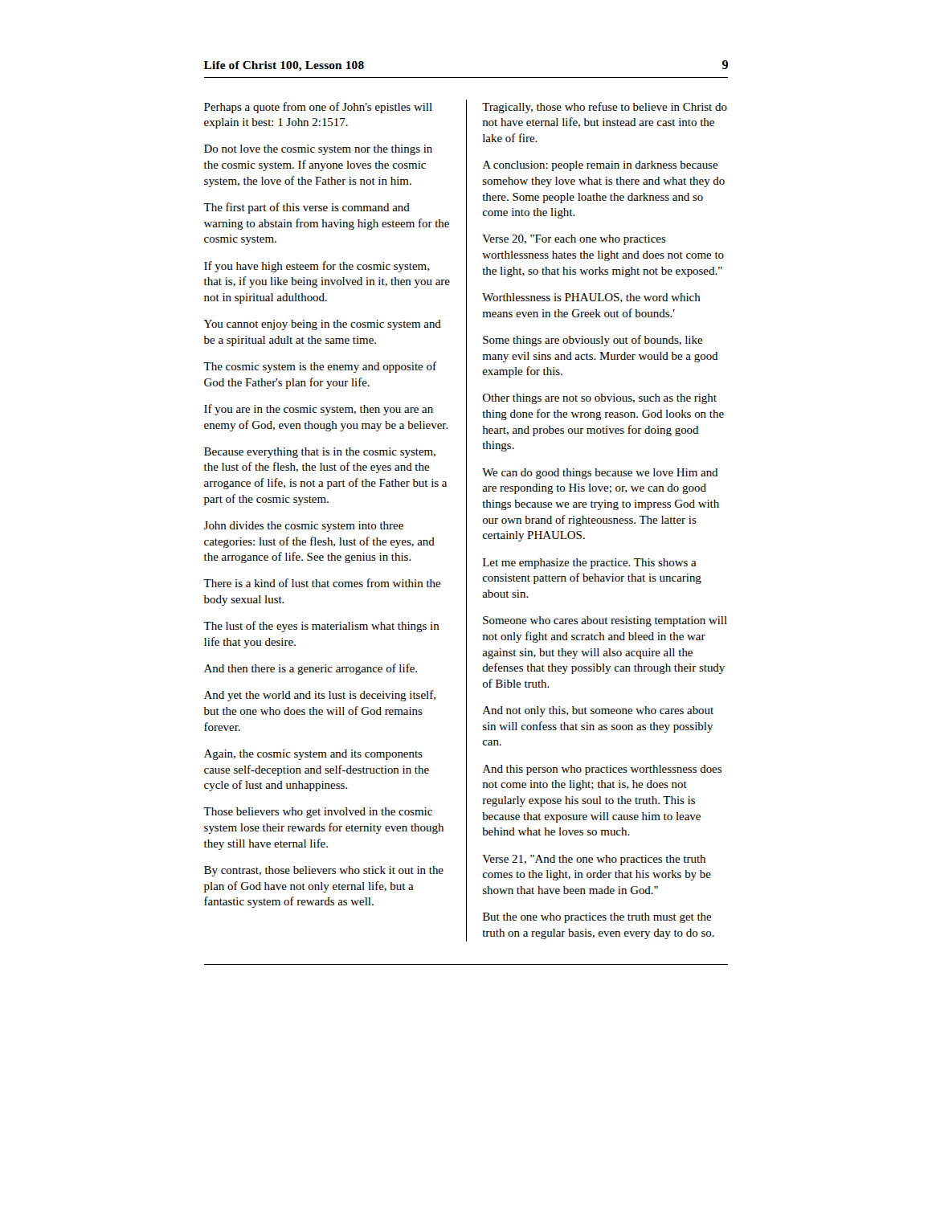Life of Christ 100, Lesson 108 9
Perhaps a quote from one of John's epistles will explain it best: 1 John 2:1517.
Do not love the cosmic system nor the things in the cosmic system. If anyone loves the cosmic system, the love of the Father is not in him.
The first part of this verse is command and warning to abstain from having high esteem for the cosmic system.
If you have high esteem for the cosmic system, that is, if you like being involved in it, then you are not in spiritual adulthood.
You cannot enjoy being in the cosmic system and be a spiritual adult at the same time.
The cosmic system is the enemy and opposite of God the Father's plan for your life.
If you are in the cosmic system, then you are an enemy of God, even though you may be a believer.
Because everything that is in the cosmic system, the lust of the flesh, the lust of the eyes and the arrogance of life, is not a part of the Father but is a part of the cosmic system.
John divides the cosmic system into three categories: lust of the flesh, lust of the eyes, and the arrogance of life. See the genius in this.
There is a kind of lust that comes from within the body sexual lust.
The lust of the eyes is materialism what things in life that you desire.
And then there is a generic arrogance of life.
And yet the world and its lust is deceiving itself, but the one who does the will of God remains forever.
Again, the cosmic system and its components cause self-deception and self-destruction in the cycle of lust and unhappiness.
Those believers who get involved in the cosmic system lose their rewards for eternity even though they still have eternal life.
By contrast, those believers who stick it out in the plan of God have not only eternal life, but a fantastic system of rewards as well.
Tragically, those who refuse to believe in Christ do not have eternal life, but instead are cast into the lake of fire.
A conclusion: people remain in darkness because somehow they love what is there and what they do there. Some people loathe the darkness and so come into the light.
Verse 20, "For each one who practices worthlessness hates the light and does not come to the light, so that his works might not be exposed."
Worthlessness is PHAULOS, the word which means even in the Greek out of bounds.'
Some things are obviously out of bounds, like many evil sins and acts. Murder would be a good example for this.
Other things are not so obvious, such as the right thing done for the wrong reason. God looks on the heart, and probes our motives for doing good things.
We can do good things because we love Him and are responding to His love; or, we can do good things because we are trying to impress God with our own brand of righteousness. The latter is certainly PHAULOS.
Let me emphasize the practice. This shows a consistent pattern of behavior that is uncaring about sin.
Someone who cares about resisting temptation will not only fight and scratch and bleed in the war against sin, but they will also acquire all the defenses that they possibly can through their study of Bible truth.
And not only this, but someone who cares about sin will confess that sin as soon as they possibly can.
And this person who practices worthlessness does not come into the light; that is, he does not regularly expose his soul to the truth. This is because that exposure will cause him to leave behind what he loves so much.
Verse 21, "And the one who practices the truth comes to the light, in order that his works by be shown that have been made in God."
But the one who practices the truth must get the truth on a regular basis, even every day to do so.